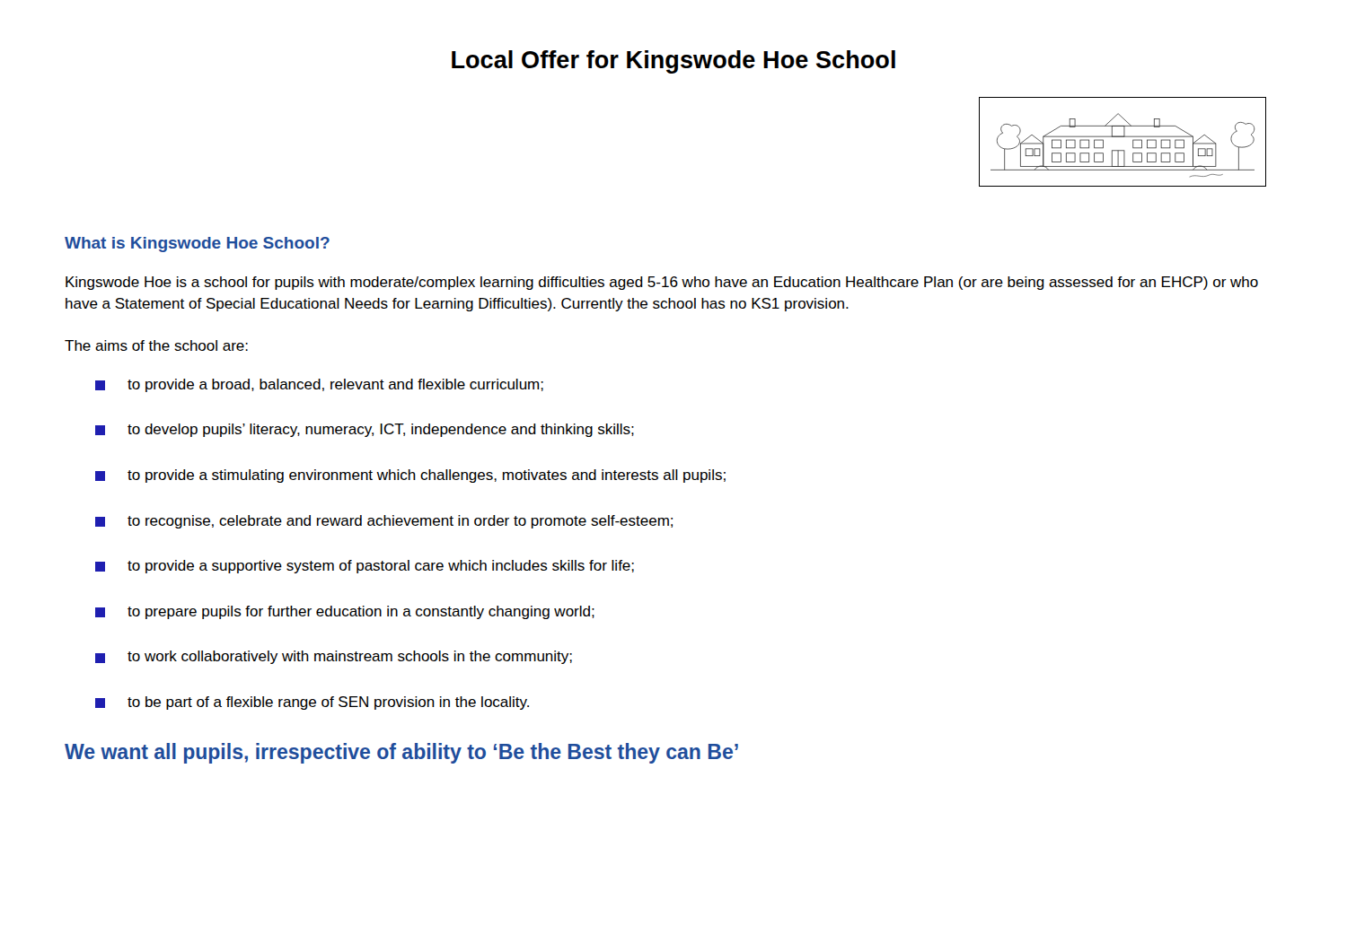Local Offer for Kingswode Hoe School
What is Kingswode Hoe School?
Kingswode Hoe is a school for pupils with moderate/complex learning difficulties aged 5-16 who have an Education Healthcare Plan (or are being assessed for an EHCP) or who have a Statement of Special Educational Needs for Learning Difficulties). Currently the school has no KS1 provision.
The aims of the school are:
to provide a broad, balanced, relevant and flexible curriculum;
to develop pupils’ literacy, numeracy, ICT, independence and thinking skills;
to provide a stimulating environment which challenges, motivates and interests all pupils;
to recognise, celebrate and reward achievement in order to promote self-esteem;
to provide a supportive system of pastoral care which includes skills for life;
to prepare pupils for further education in a constantly changing world;
to work collaboratively with mainstream schools in the community;
to be part of a flexible range of SEN provision in the locality.
We want all pupils, irrespective of ability to ‘Be the Best they can Be’